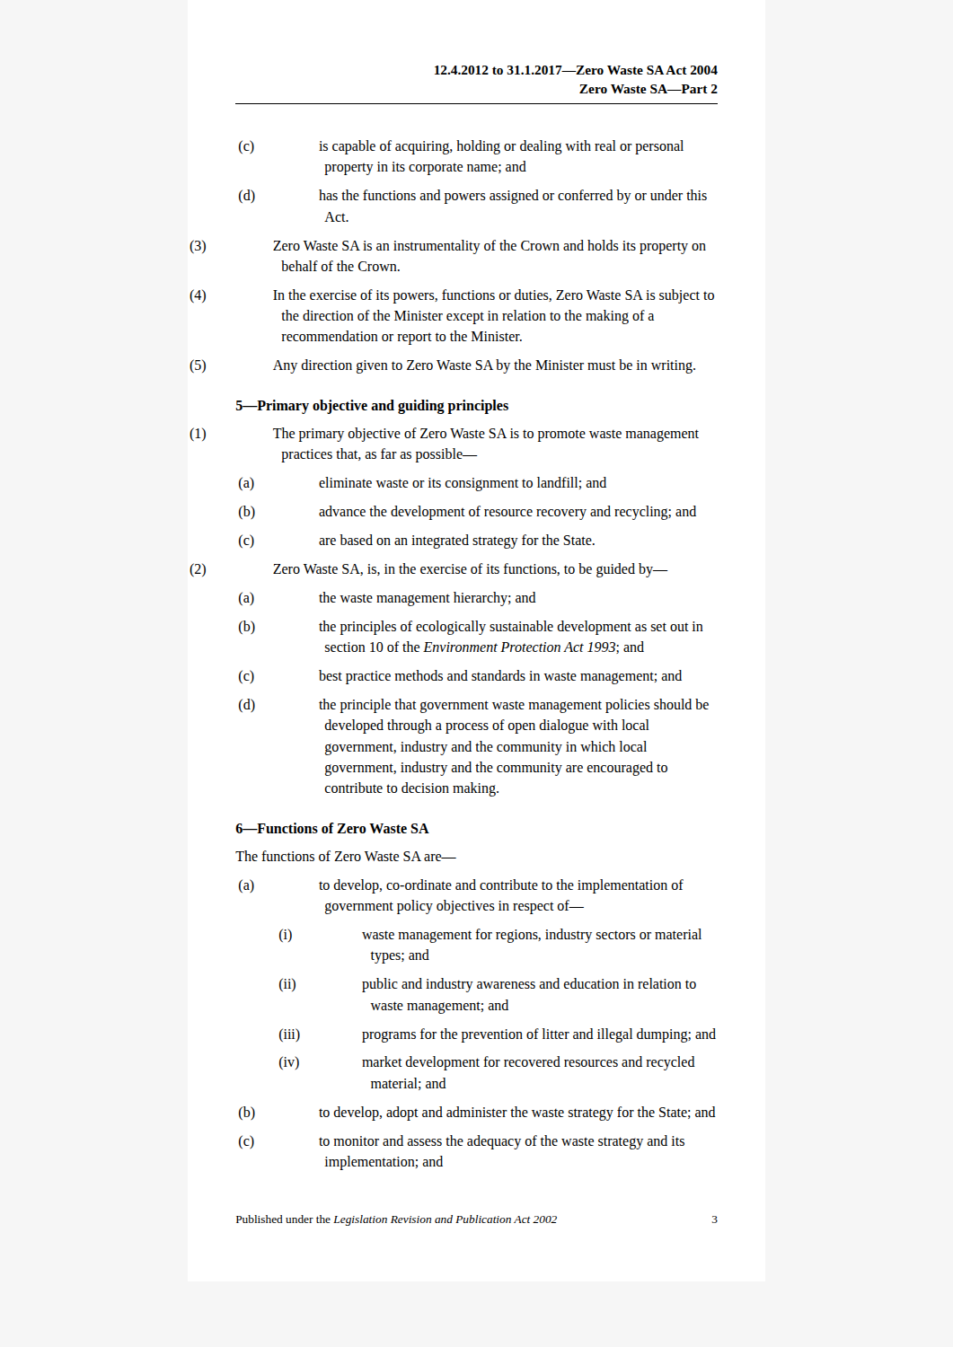12.4.2012 to 31.1.2017—Zero Waste SA Act 2004
Zero Waste SA—Part 2
(c) is capable of acquiring, holding or dealing with real or personal property in its corporate name; and
(d) has the functions and powers assigned or conferred by or under this Act.
(3) Zero Waste SA is an instrumentality of the Crown and holds its property on behalf of the Crown.
(4) In the exercise of its powers, functions or duties, Zero Waste SA is subject to the direction of the Minister except in relation to the making of a recommendation or report to the Minister.
(5) Any direction given to Zero Waste SA by the Minister must be in writing.
5—Primary objective and guiding principles
(1) The primary objective of Zero Waste SA is to promote waste management practices that, as far as possible—
(a) eliminate waste or its consignment to landfill; and
(b) advance the development of resource recovery and recycling; and
(c) are based on an integrated strategy for the State.
(2) Zero Waste SA, is, in the exercise of its functions, to be guided by—
(a) the waste management hierarchy; and
(b) the principles of ecologically sustainable development as set out in section 10 of the Environment Protection Act 1993; and
(c) best practice methods and standards in waste management; and
(d) the principle that government waste management policies should be developed through a process of open dialogue with local government, industry and the community in which local government, industry and the community are encouraged to contribute to decision making.
6—Functions of Zero Waste SA
The functions of Zero Waste SA are—
(a) to develop, co-ordinate and contribute to the implementation of government policy objectives in respect of—
(i) waste management for regions, industry sectors or material types; and
(ii) public and industry awareness and education in relation to waste management; and
(iii) programs for the prevention of litter and illegal dumping; and
(iv) market development for recovered resources and recycled material; and
(b) to develop, adopt and administer the waste strategy for the State; and
(c) to monitor and assess the adequacy of the waste strategy and its implementation; and
Published under the Legislation Revision and Publication Act 2002
3